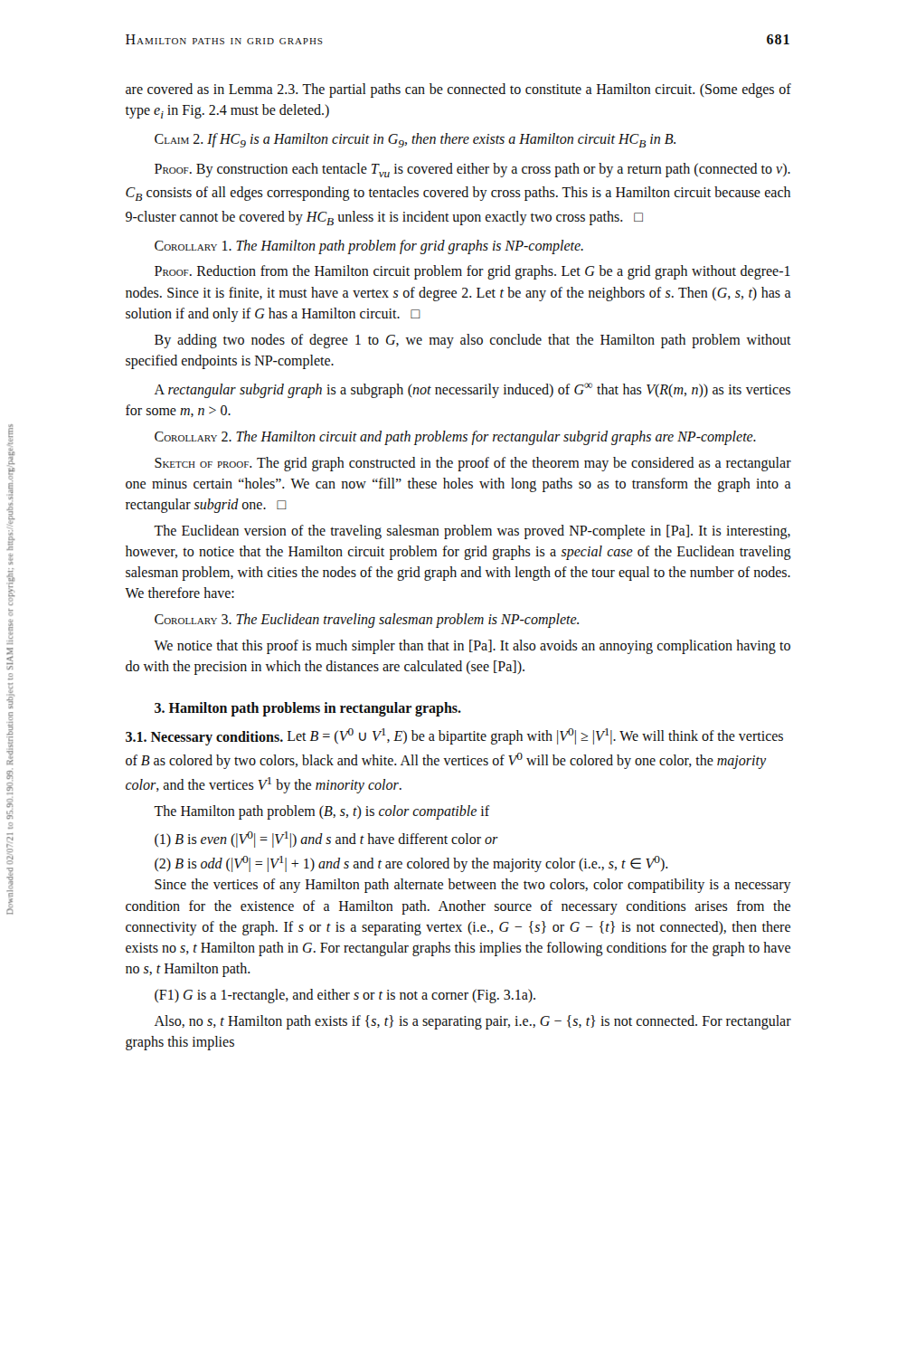Downloaded 02/07/21 to 95.90.190.99. Redistribution subject to SIAM license or copyright; see https://epubs.siam.org/page/terms
Hamilton paths in grid graphs 681
are covered as in Lemma 2.3. The partial paths can be connected to constitute a Hamilton circuit. (Some edges of type ei in Fig. 2.4 must be deleted.)
Claim 2. If HC9 is a Hamilton circuit in G9, then there exists a Hamilton circuit HCB in B.
Proof. By construction each tentacle Tvu is covered either by a cross path or by a return path (connected to v). CB consists of all edges corresponding to tentacles covered by cross paths. This is a Hamilton circuit because each 9-cluster cannot be covered by HCB unless it is incident upon exactly two cross paths. □
Corollary 1. The Hamilton path problem for grid graphs is NP-complete.
Proof. Reduction from the Hamilton circuit problem for grid graphs. Let G be a grid graph without degree-1 nodes. Since it is finite, it must have a vertex s of degree 2. Let t be any of the neighbors of s. Then (G, s, t) has a solution if and only if G has a Hamilton circuit. □
By adding two nodes of degree 1 to G, we may also conclude that the Hamilton path problem without specified endpoints is NP-complete.
A rectangular subgrid graph is a subgraph (not necessarily induced) of G∞ that has V(R(m, n)) as its vertices for some m, n > 0.
Corollary 2. The Hamilton circuit and path problems for rectangular subgrid graphs are NP-complete.
Sketch of proof. The grid graph constructed in the proof of the theorem may be considered as a rectangular one minus certain “holes”. We can now “fill” these holes with long paths so as to transform the graph into a rectangular subgrid one. □
The Euclidean version of the traveling salesman problem was proved NP-complete in [Pa]. It is interesting, however, to notice that the Hamilton circuit problem for grid graphs is a special case of the Euclidean traveling salesman problem, with cities the nodes of the grid graph and with length of the tour equal to the number of nodes. We therefore have:
Corollary 3. The Euclidean traveling salesman problem is NP-complete.
We notice that this proof is much simpler than that in [Pa]. It also avoids an annoying complication having to do with the precision in which the distances are calculated (see [Pa]).
3. Hamilton path problems in rectangular graphs.
3.1. Necessary conditions.
Let B = (V0 ∪ V1, E) be a bipartite graph with |V0| ≥ |V1|. We will think of the vertices of B as colored by two colors, black and white. All the vertices of V0 will be colored by one color, the majority color, and the vertices V1 by the minority color.
The Hamilton path problem (B, s, t) is color compatible if
(1) B is even (|V0| = |V1|) and s and t have different color or
(2) B is odd (|V0| = |V1| + 1) and s and t are colored by the majority color (i.e., s, t ∈ V0).
Since the vertices of any Hamilton path alternate between the two colors, color compatibility is a necessary condition for the existence of a Hamilton path. Another source of necessary conditions arises from the connectivity of the graph. If s or t is a separating vertex (i.e., G − {s} or G − {t} is not connected), then there exists no s, t Hamilton path in G. For rectangular graphs this implies the following conditions for the graph to have no s, t Hamilton path.
(F1) G is a 1-rectangle, and either s or t is not a corner (Fig. 3.1a).
Also, no s, t Hamilton path exists if {s, t} is a separating pair, i.e., G − {s, t} is not connected. For rectangular graphs this implies